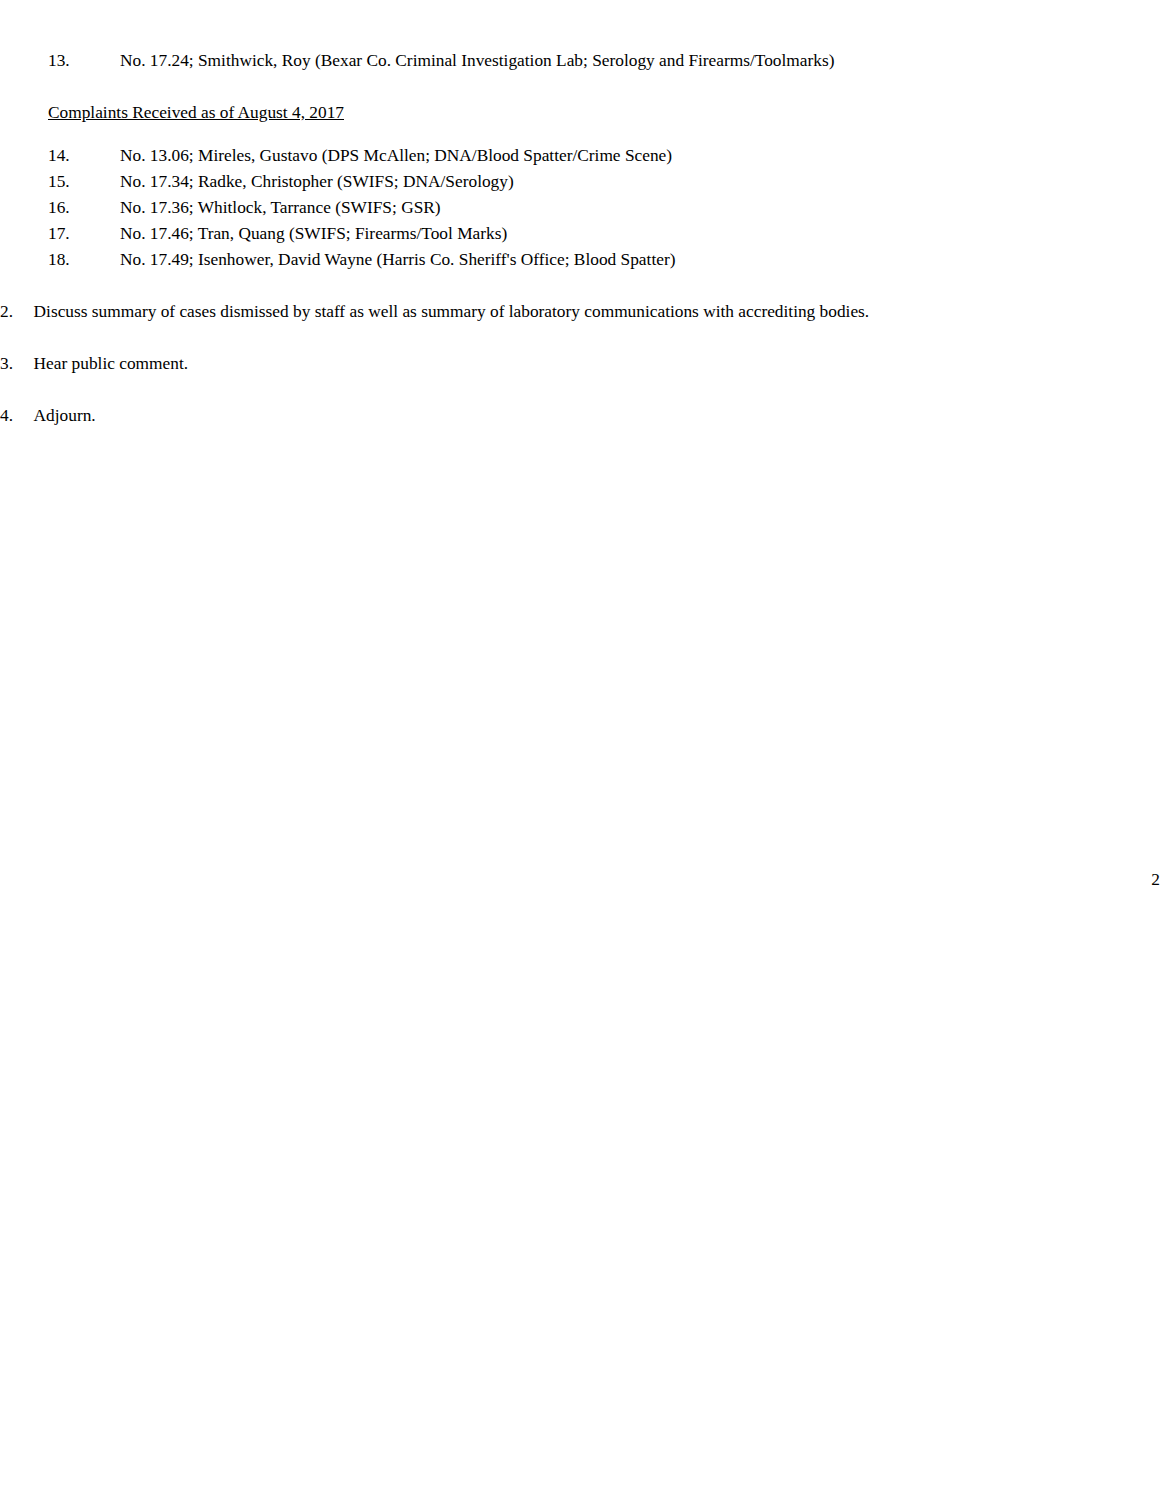13.
No. 17.24; Smithwick, Roy (Bexar Co. Criminal Investigation Lab; Serology and Firearms/Toolmarks)
Complaints Received as of August 4, 2017
14.
No. 13.06; Mireles, Gustavo (DPS McAllen; DNA/Blood Spatter/Crime Scene)
15.
No. 17.34; Radke, Christopher (SWIFS; DNA/Serology)
16.
No. 17.36; Whitlock, Tarrance (SWIFS; GSR)
17.
No. 17.46; Tran, Quang (SWIFS; Firearms/Tool Marks)
18.
No. 17.49; Isenhower, David Wayne (Harris Co. Sheriff's Office; Blood Spatter)
2.
Discuss summary of cases dismissed by staff as well as summary of laboratory communications with accrediting bodies.
3.
Hear public comment.
4.
Adjourn.
2